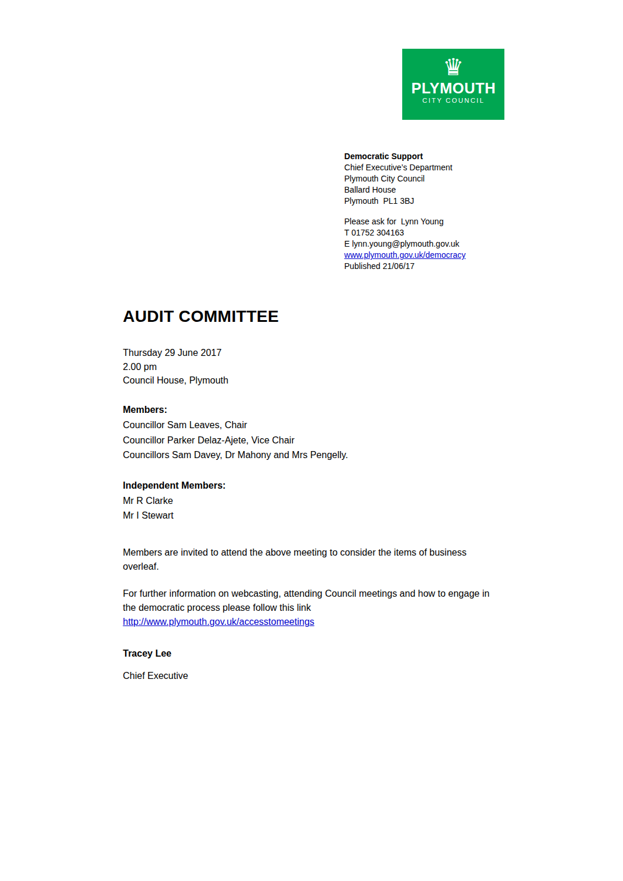♛ PLYMOUTH CITY COUNCIL
Democratic Support
Chief Executive’s Department
Plymouth City Council
Ballard House
Plymouth PL1 3BJ
Please ask for Lynn Young
T 01752 304163
E lynn.young@plymouth.gov.uk
www.plymouth.gov.uk/democracy
Published 21/06/17
AUDIT COMMITTEE
Thursday 29 June 2017
2.00 pm
Council House, Plymouth
Members:
Councillor Sam Leaves, Chair
Councillor Parker Delaz-Ajete, Vice Chair
Councillors Sam Davey, Dr Mahony and Mrs Pengelly.
Independent Members:
Mr R Clarke
Mr I Stewart
Members are invited to attend the above meeting to consider the items of business overleaf.
For further information on webcasting, attending Council meetings and how to engage in the democratic process please follow this link http://www.plymouth.gov.uk/accesstomeetings
Tracey Lee
Chief Executive